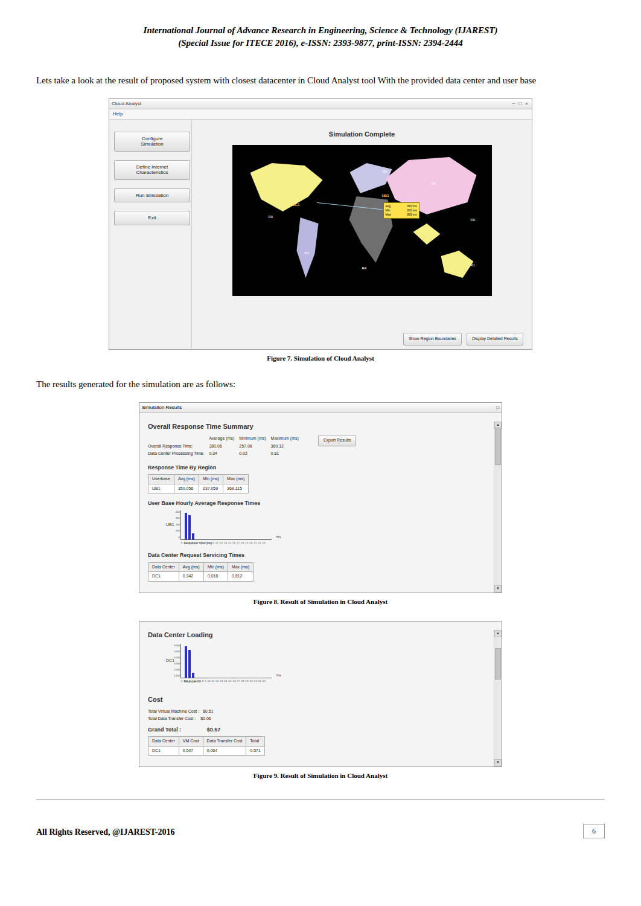International Journal of Advance Research in Engineering, Science & Technology (IJAREST) (Special Issue for ITECE 2016), e-ISSN: 2393-9877, print-ISSN: 2394-2444
Lets take a look at the result of proposed system with closest datacenter in Cloud Analyst tool With the provided data center and user base
Cloud Analyst − □ ×
Help
Configure
Simulation
Define Internet
Characteristics
Run Simulation
Exit
Simulation Complete
R0 R3 R4 R2 R5 R6 R1 DC1 UB1
Avg 350 ms
Min 300 ms
Max 369 ms
Show Region Boundaries
Display Detailed Results
Figure 7. Simulation of Cloud Analyst
The results generated for the simulation are as follows:
Simulation Results □
▲
▼
Overall Response Time Summary
| | Average (ms) | Minimum (ms) | Maximum (ms) |
| Overall Response Time: | 380.06 | 257.06 | 369.12 |
| Data Center Processing Time: | 0.34 | 0.02 | 0.81 |
Export Results
Response Time By Region
| Userbase | Avg (ms) | Min (ms) | Max (ms) |
| --- | --- | --- | --- |
| UB1 | 350.056 | 237.059 | 369.115 |
User Base Hourly Average Response Times
UB1
4003002001000
0 1 2 3 4 5 6 7 8 9 10 11 12 13 14 15 16 17 18 19 20 21 22 23
Hrs
Response Time (ms)
Data Center Request Servicing Times
| Data Center | Avg (ms) | Min (ms) | Max (ms) |
| --- | --- | --- | --- |
| DC1 | 0.342 | 0.018 | 0.812 |
Figure 8. Result of Simulation in Cloud Analyst
▲
▼
Data Center Loading
DC1
6,0005,0004,0003,0002,0001,000
0 1 2 3 4 5 6 7 8 9 10 11 12 13 14 15 16 17 18 19 20 21 22 23
Hrs
Req's per Hr
Cost
Total Virtual Machine Cost : $0.51
Total Data Transfer Cost : $0.06
Grand Total : $0.57
| Data Center | VM Cost | Data Transfer Cost | Total |
| --- | --- | --- | --- |
| DC1 | 0.507 | 0.064 | 0.571 |
Figure 9. Result of Simulation in Cloud Analyst
All Rights Reserved, @IJAREST-2016 6